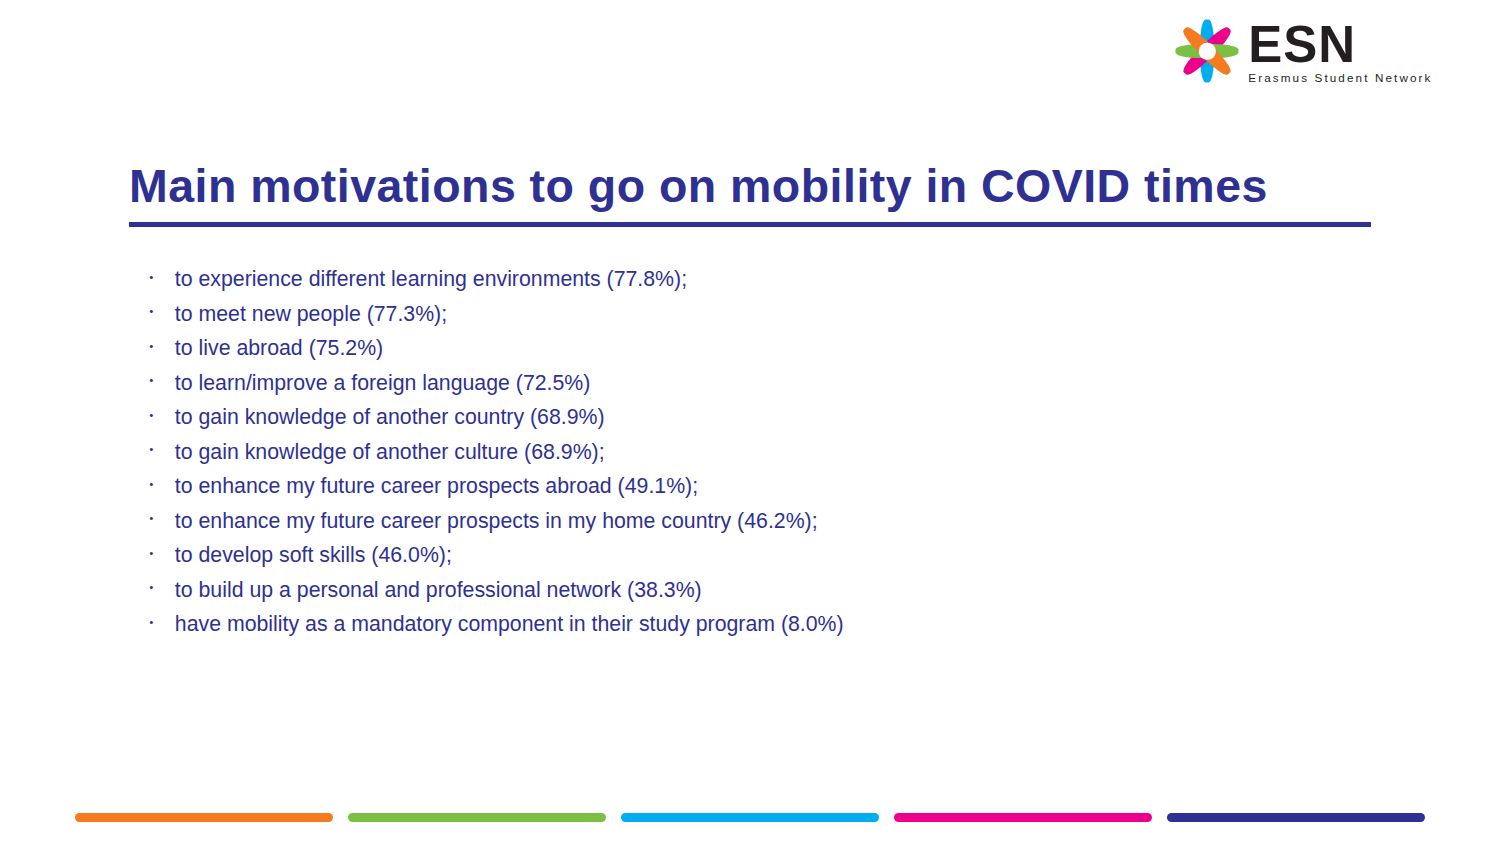ESN
Erasmus Student Network
Main motivations to go on mobility in COVID times
to experience different learning environments (77.8%);
to meet new people (77.3%);
to live abroad (75.2%)
to learn/improve a foreign language (72.5%)
to gain knowledge of another country (68.9%)
to gain knowledge of another culture (68.9%);
to enhance my future career prospects abroad (49.1%);
to enhance my future career prospects in my home country (46.2%);
to develop soft skills (46.0%);
to build up a personal and professional network (38.3%)
have mobility as a mandatory component in their study program (8.0%)